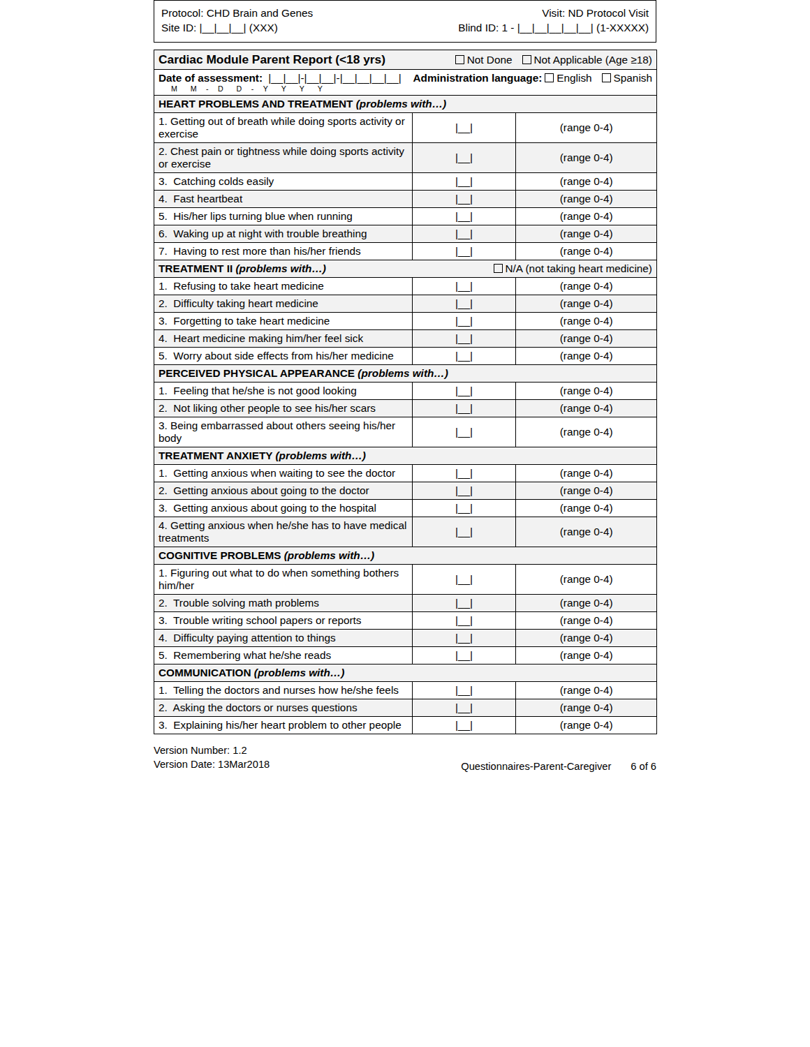Protocol: CHD Brain and Genes
Visit: ND Protocol Visit
Site ID: |__|__|__| (XXX)
Blind ID: 1 - |__|__|__|__|__| (1-XXXXX)
| Cardiac Module Parent Report (<18 yrs) Not Done Not Applicable (Age ≥18) |
| Date of assessment: /__/__/-/__/__/-/__/__/__/__/ Administration language: English Spanish M M - D D - Y Y Y Y |
| HEART PROBLEMS AND TREATMENT (problems with…) |
| 1. Getting out of breath while doing sports activity or exercise | /__/ | (range 0-4) |
| 2. Chest pain or tightness while doing sports activity or exercise | /__/ | (range 0-4) |
| 3. Catching colds easily | /__/ | (range 0-4) |
| 4. Fast heartbeat | /__/ | (range 0-4) |
| 5. His/her lips turning blue when running | /__/ | (range 0-4) |
| 6. Waking up at night with trouble breathing | /__/ | (range 0-4) |
| 7. Having to rest more than his/her friends | /__/ | (range 0-4) |
| TREATMENT II (problems with…) N/A (not taking heart medicine) |
| 1. Refusing to take heart medicine | /__/ | (range 0-4) |
| 2. Difficulty taking heart medicine | /__/ | (range 0-4) |
| 3. Forgetting to take heart medicine | /__/ | (range 0-4) |
| 4. Heart medicine making him/her feel sick | /__/ | (range 0-4) |
| 5. Worry about side effects from his/her medicine | /__/ | (range 0-4) |
| PERCEIVED PHYSICAL APPEARANCE (problems with…) |
| 1. Feeling that he/she is not good looking | /__/ | (range 0-4) |
| 2. Not liking other people to see his/her scars | /__/ | (range 0-4) |
| 3. Being embarrassed about others seeing his/her body | /__/ | (range 0-4) |
| TREATMENT ANXIETY (problems with…) |
| 1. Getting anxious when waiting to see the doctor | /__/ | (range 0-4) |
| 2. Getting anxious about going to the doctor | /__/ | (range 0-4) |
| 3. Getting anxious about going to the hospital | /__/ | (range 0-4) |
| 4. Getting anxious when he/she has to have medical treatments | /__/ | (range 0-4) |
| COGNITIVE PROBLEMS (problems with…) |
| 1. Figuring out what to do when something bothers him/her | /__/ | (range 0-4) |
| 2. Trouble solving math problems | /__/ | (range 0-4) |
| 3. Trouble writing school papers or reports | /__/ | (range 0-4) |
| 4. Difficulty paying attention to things | /__/ | (range 0-4) |
| 5. Remembering what he/she reads | /__/ | (range 0-4) |
| COMMUNICATION (problems with…) |
| 1. Telling the doctors and nurses how he/she feels | /__/ | (range 0-4) |
| 2. Asking the doctors or nurses questions | /__/ | (range 0-4) |
| 3. Explaining his/her heart problem to other people | /__/ | (range 0-4) |
Version Number: 1.2
Version Date: 13Mar2018
Questionnaires-Parent-Caregiver6 of 6